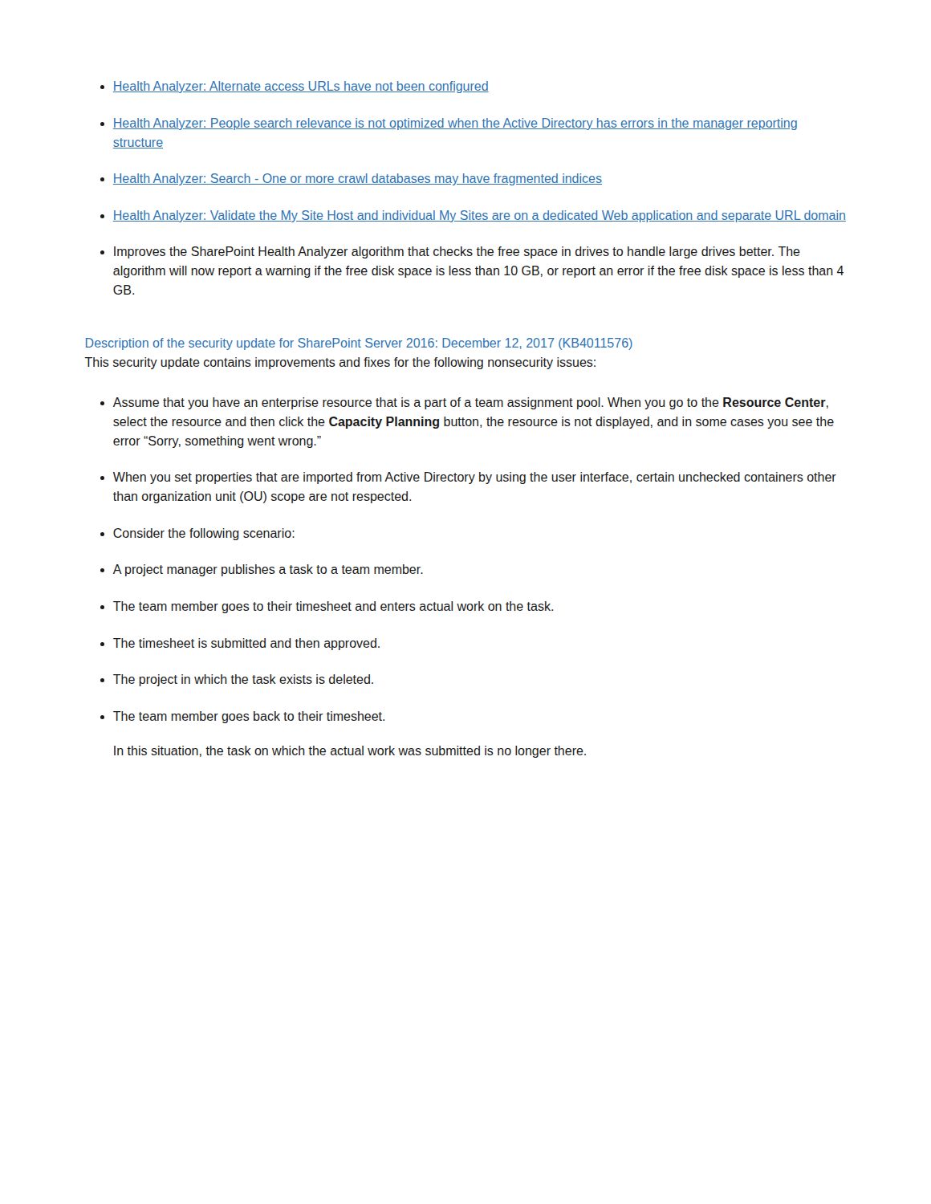Health Analyzer: Alternate access URLs have not been configured
Health Analyzer: People search relevance is not optimized when the Active Directory has errors in the manager reporting structure
Health Analyzer: Search - One or more crawl databases may have fragmented indices
Health Analyzer: Validate the My Site Host and individual My Sites are on a dedicated Web application and separate URL domain
Improves the SharePoint Health Analyzer algorithm that checks the free space in drives to handle large drives better. The algorithm will now report a warning if the free disk space is less than 10 GB, or report an error if the free disk space is less than 4 GB.
Description of the security update for SharePoint Server 2016: December 12, 2017 (KB4011576)
This security update contains improvements and fixes for the following nonsecurity issues:
Assume that you have an enterprise resource that is a part of a team assignment pool. When you go to the Resource Center, select the resource and then click the Capacity Planning button, the resource is not displayed, and in some cases you see the error “Sorry, something went wrong.”
When you set properties that are imported from Active Directory by using the user interface, certain unchecked containers other than organization unit (OU) scope are not respected.
Consider the following scenario:
A project manager publishes a task to a team member.
The team member goes to their timesheet and enters actual work on the task.
The timesheet is submitted and then approved.
The project in which the task exists is deleted.
The team member goes back to their timesheet.
In this situation, the task on which the actual work was submitted is no longer there.